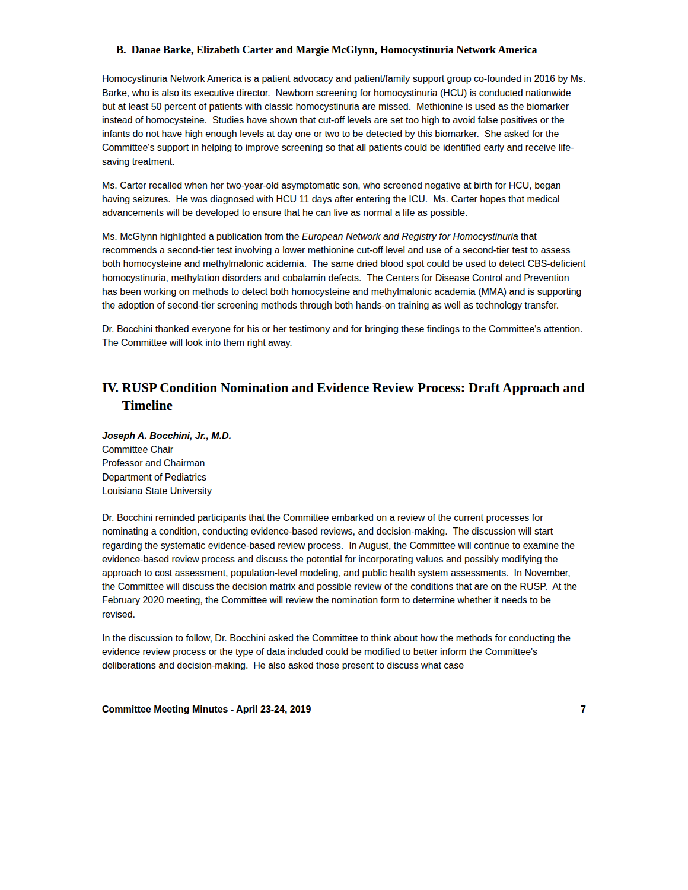B. Danae Barke, Elizabeth Carter and Margie McGlynn, Homocystinuria Network America
Homocystinuria Network America is a patient advocacy and patient/family support group co-founded in 2016 by Ms. Barke, who is also its executive director. Newborn screening for homocystinuria (HCU) is conducted nationwide but at least 50 percent of patients with classic homocystinuria are missed. Methionine is used as the biomarker instead of homocysteine. Studies have shown that cut-off levels are set too high to avoid false positives or the infants do not have high enough levels at day one or two to be detected by this biomarker. She asked for the Committee's support in helping to improve screening so that all patients could be identified early and receive life-saving treatment.
Ms. Carter recalled when her two-year-old asymptomatic son, who screened negative at birth for HCU, began having seizures. He was diagnosed with HCU 11 days after entering the ICU. Ms. Carter hopes that medical advancements will be developed to ensure that he can live as normal a life as possible.
Ms. McGlynn highlighted a publication from the European Network and Registry for Homocystinuria that recommends a second-tier test involving a lower methionine cut-off level and use of a second-tier test to assess both homocysteine and methylmalonic acidemia. The same dried blood spot could be used to detect CBS-deficient homocystinuria, methylation disorders and cobalamin defects. The Centers for Disease Control and Prevention has been working on methods to detect both homocysteine and methylmalonic academia (MMA) and is supporting the adoption of second-tier screening methods through both hands-on training as well as technology transfer.
Dr. Bocchini thanked everyone for his or her testimony and for bringing these findings to the Committee's attention. The Committee will look into them right away.
IV. RUSP Condition Nomination and Evidence Review Process: Draft Approach and Timeline
Joseph A. Bocchini, Jr., M.D. Committee Chair Professor and Chairman Department of Pediatrics Louisiana State University
Dr. Bocchini reminded participants that the Committee embarked on a review of the current processes for nominating a condition, conducting evidence-based reviews, and decision-making. The discussion will start regarding the systematic evidence-based review process. In August, the Committee will continue to examine the evidence-based review process and discuss the potential for incorporating values and possibly modifying the approach to cost assessment, population-level modeling, and public health system assessments. In November, the Committee will discuss the decision matrix and possible review of the conditions that are on the RUSP. At the February 2020 meeting, the Committee will review the nomination form to determine whether it needs to be revised.
In the discussion to follow, Dr. Bocchini asked the Committee to think about how the methods for conducting the evidence review process or the type of data included could be modified to better inform the Committee's deliberations and decision-making. He also asked those present to discuss what case
Committee Meeting Minutes - April 23-24, 2019 7